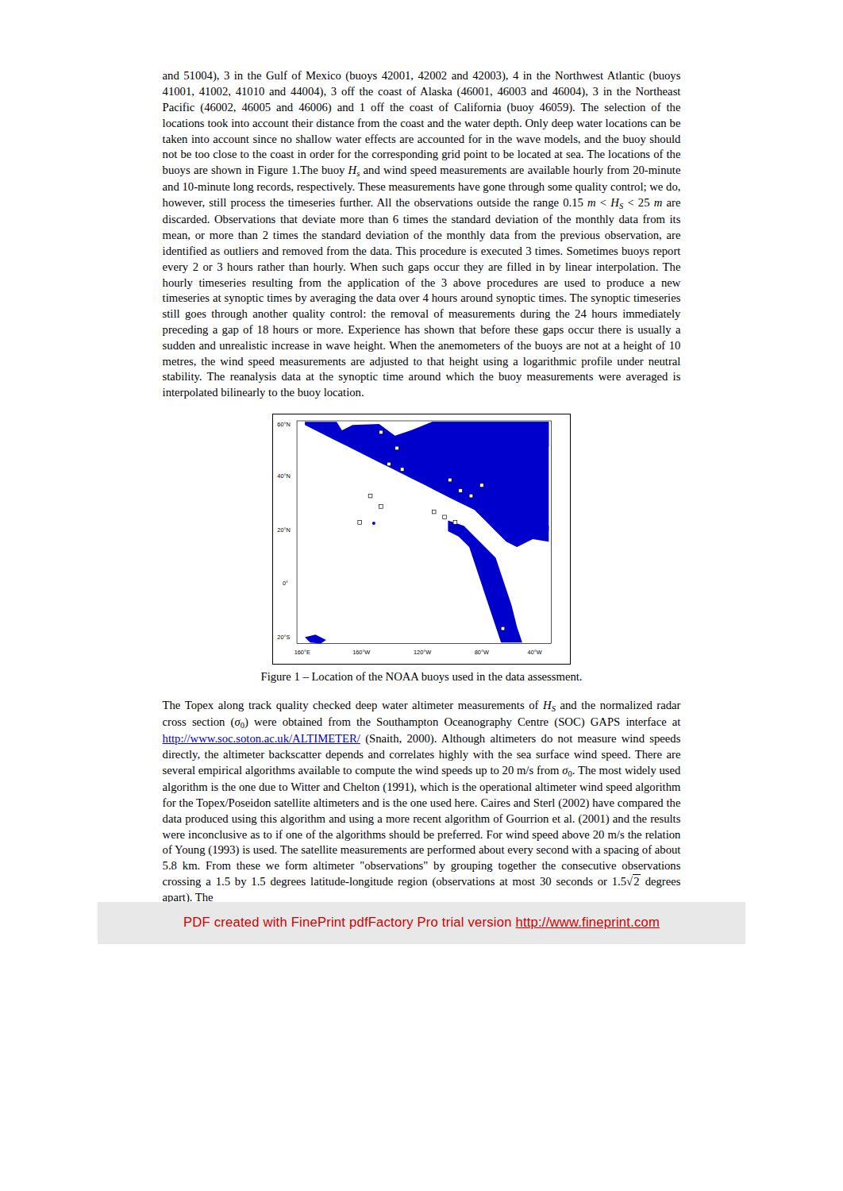and 51004), 3 in the Gulf of Mexico (buoys 42001, 42002 and 42003), 4 in the Northwest Atlantic (buoys 41001, 41002, 41010 and 44004), 3 off the coast of Alaska (46001, 46003 and 46004), 3 in the Northeast Pacific (46002, 46005 and 46006) and 1 off the coast of California (buoy 46059). The selection of the locations took into account their distance from the coast and the water depth. Only deep water locations can be taken into account since no shallow water effects are accounted for in the wave models, and the buoy should not be too close to the coast in order for the corresponding grid point to be located at sea. The locations of the buoys are shown in Figure 1.The buoy Hs and wind speed measurements are available hourly from 20-minute and 10-minute long records, respectively. These measurements have gone through some quality control; we do, however, still process the timeseries further. All the observations outside the range 0.15 m < HS < 25 m are discarded. Observations that deviate more than 6 times the standard deviation of the monthly data from its mean, or more than 2 times the standard deviation of the monthly data from the previous observation, are identified as outliers and removed from the data. This procedure is executed 3 times. Sometimes buoys report every 2 or 3 hours rather than hourly. When such gaps occur they are filled in by linear interpolation. The hourly timeseries resulting from the application of the 3 above procedures are used to produce a new timeseries at synoptic times by averaging the data over 4 hours around synoptic times. The synoptic timeseries still goes through another quality control: the removal of measurements during the 24 hours immediately preceding a gap of 18 hours or more. Experience has shown that before these gaps occur there is usually a sudden and unrealistic increase in wave height. When the anemometers of the buoys are not at a height of 10 metres, the wind speed measurements are adjusted to that height using a logarithmic profile under neutral stability. The reanalysis data at the synoptic time around which the buoy measurements were averaged is interpolated bilinearly to the buoy location.
Figure 1 – Location of the NOAA buoys used in the data assessment.
The Topex along track quality checked deep water altimeter measurements of HS and the normalized radar cross section (σ0) were obtained from the Southampton Oceanography Centre (SOC) GAPS interface at http://www.soc.soton.ac.uk/ALTIMETER/ (Snaith, 2000). Although altimeters do not measure wind speeds directly, the altimeter backscatter depends and correlates highly with the sea surface wind speed. There are several empirical algorithms available to compute the wind speeds up to 20 m/s from σ0. The most widely used algorithm is the one due to Witter and Chelton (1991), which is the operational altimeter wind speed algorithm for the Topex/Poseidon satellite altimeters and is the one used here. Caires and Sterl (2002) have compared the data produced using this algorithm and using a more recent algorithm of Gourrion et al. (2001) and the results were inconclusive as to if one of the algorithms should be preferred. For wind speed above 20 m/s the relation of Young (1993) is used. The satellite measurements are performed about every second with a spacing of about 5.8 km. From these we form altimeter "observations" by grouping together the consecutive observations crossing a 1.5 by 1.5 degrees latitude-longitude region (observations at most 30 seconds or 1.5√2 degrees apart). The
PDF created with FinePrint pdfFactory Pro trial version http://www.fineprint.com